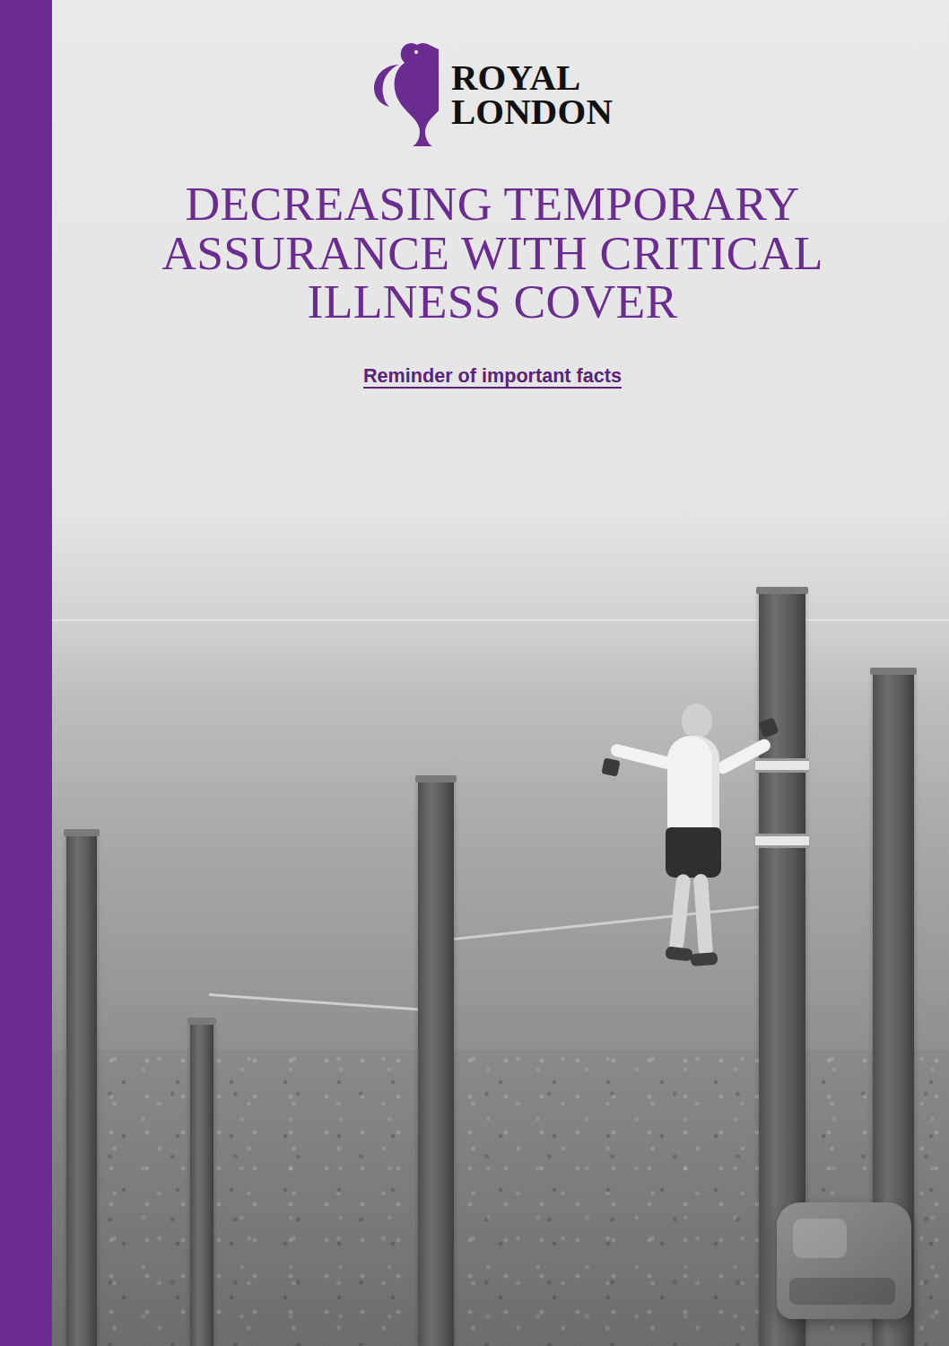Life & Health Insurance
ROYAL LONDON
Decreasing Temporary Assurance with Critical Illness Cover
Reminder of important facts